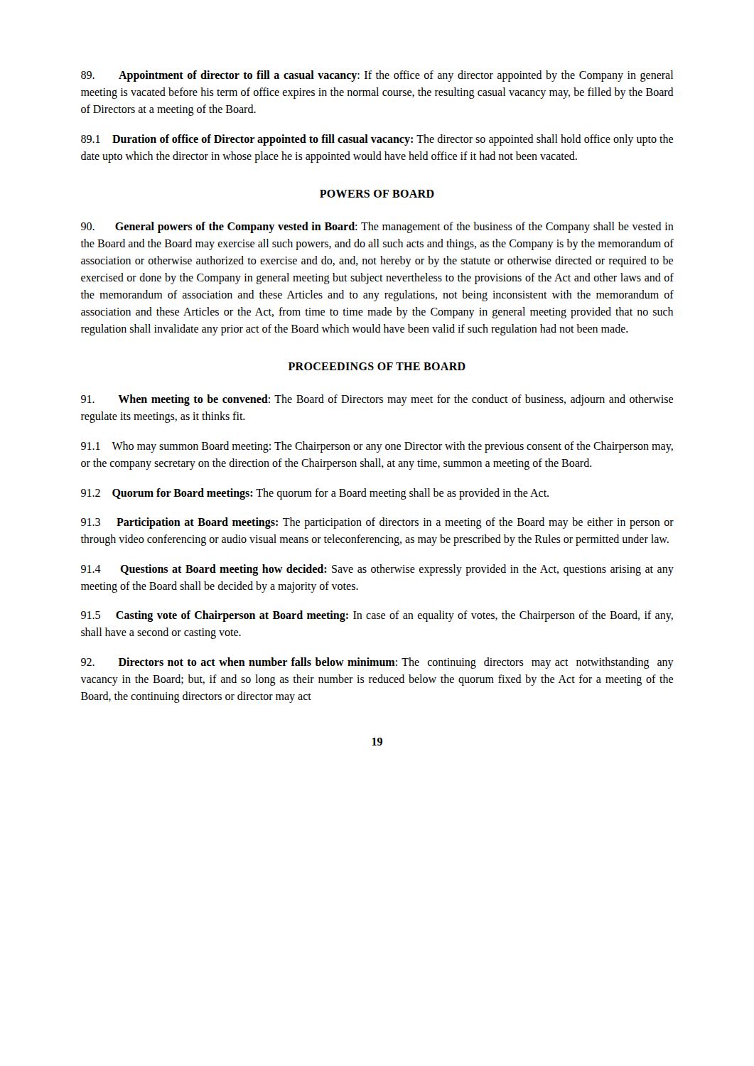89. Appointment of director to fill a casual vacancy: If the office of any director appointed by the Company in general meeting is vacated before his term of office expires in the normal course, the resulting casual vacancy may, be filled by the Board of Directors at a meeting of the Board.
89.1 Duration of office of Director appointed to fill casual vacancy: The director so appointed shall hold office only upto the date upto which the director in whose place he is appointed would have held office if it had not been vacated.
POWERS OF BOARD
90. General powers of the Company vested in Board: The management of the business of the Company shall be vested in the Board and the Board may exercise all such powers, and do all such acts and things, as the Company is by the memorandum of association or otherwise authorized to exercise and do, and, not hereby or by the statute or otherwise directed or required to be exercised or done by the Company in general meeting but subject nevertheless to the provisions of the Act and other laws and of the memorandum of association and these Articles and to any regulations, not being inconsistent with the memorandum of association and these Articles or the Act, from time to time made by the Company in general meeting provided that no such regulation shall invalidate any prior act of the Board which would have been valid if such regulation had not been made.
PROCEEDINGS OF THE BOARD
91. When meeting to be convened: The Board of Directors may meet for the conduct of business, adjourn and otherwise regulate its meetings, as it thinks fit.
91.1 Who may summon Board meeting: The Chairperson or any one Director with the previous consent of the Chairperson may, or the company secretary on the direction of the Chairperson shall, at any time, summon a meeting of the Board.
91.2 Quorum for Board meetings: The quorum for a Board meeting shall be as provided in the Act.
91.3 Participation at Board meetings: The participation of directors in a meeting of the Board may be either in person or through video conferencing or audio visual means or teleconferencing, as may be prescribed by the Rules or permitted under law.
91.4 Questions at Board meeting how decided: Save as otherwise expressly provided in the Act, questions arising at any meeting of the Board shall be decided by a majority of votes.
91.5 Casting vote of Chairperson at Board meeting: In case of an equality of votes, the Chairperson of the Board, if any, shall have a second or casting vote.
92. Directors not to act when number falls below minimum: The continuing directors may act notwithstanding any vacancy in the Board; but, if and so long as their number is reduced below the quorum fixed by the Act for a meeting of the Board, the continuing directors or director may act
19